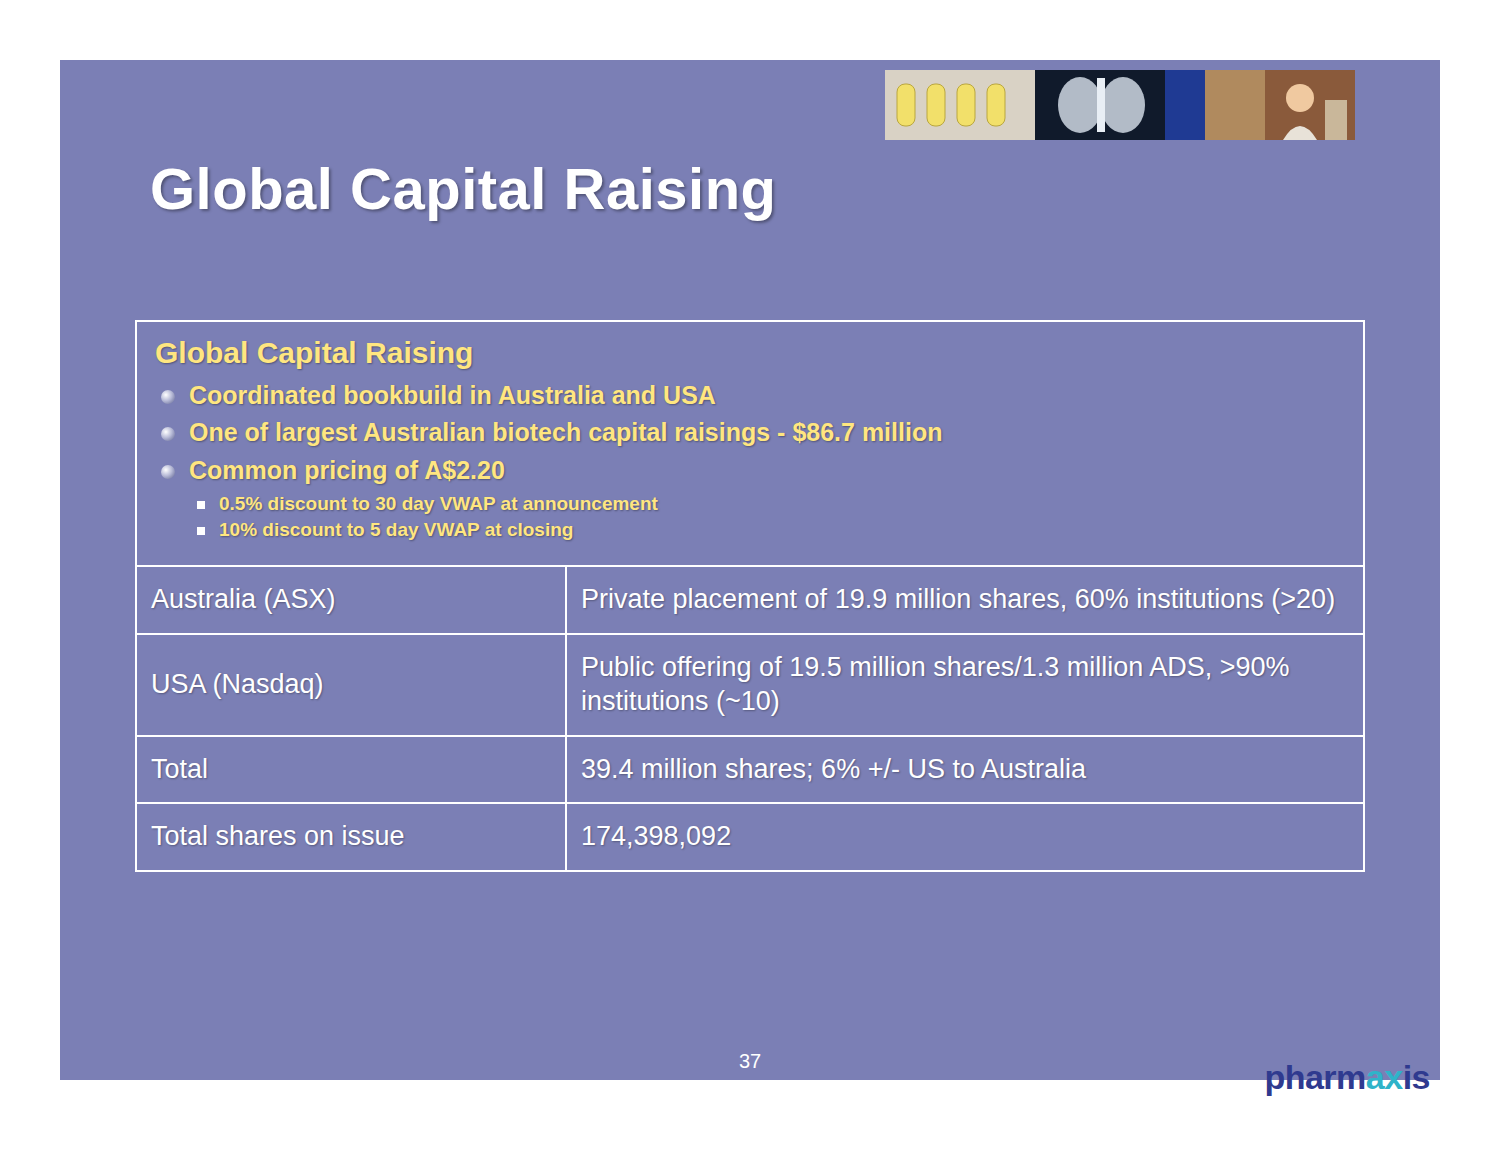Global Capital Raising
Global Capital Raising
Coordinated bookbuild in Australia and USA
One of largest Australian biotech capital raisings - $86.7 million
Common pricing of A$2.20
0.5% discount to 30 day VWAP at announcement
10% discount to 5 day VWAP at closing
| Australia (ASX) | Private placement of 19.9 million shares, 60% institutions (>20) |
| USA (Nasdaq) | Public offering of 19.5 million shares/1.3 million ADS, >90% institutions (~10) |
| Total | 39.4 million shares; 6% +/- US to Australia |
| Total shares on issue | 174,398,092 |
37
pharm ax is